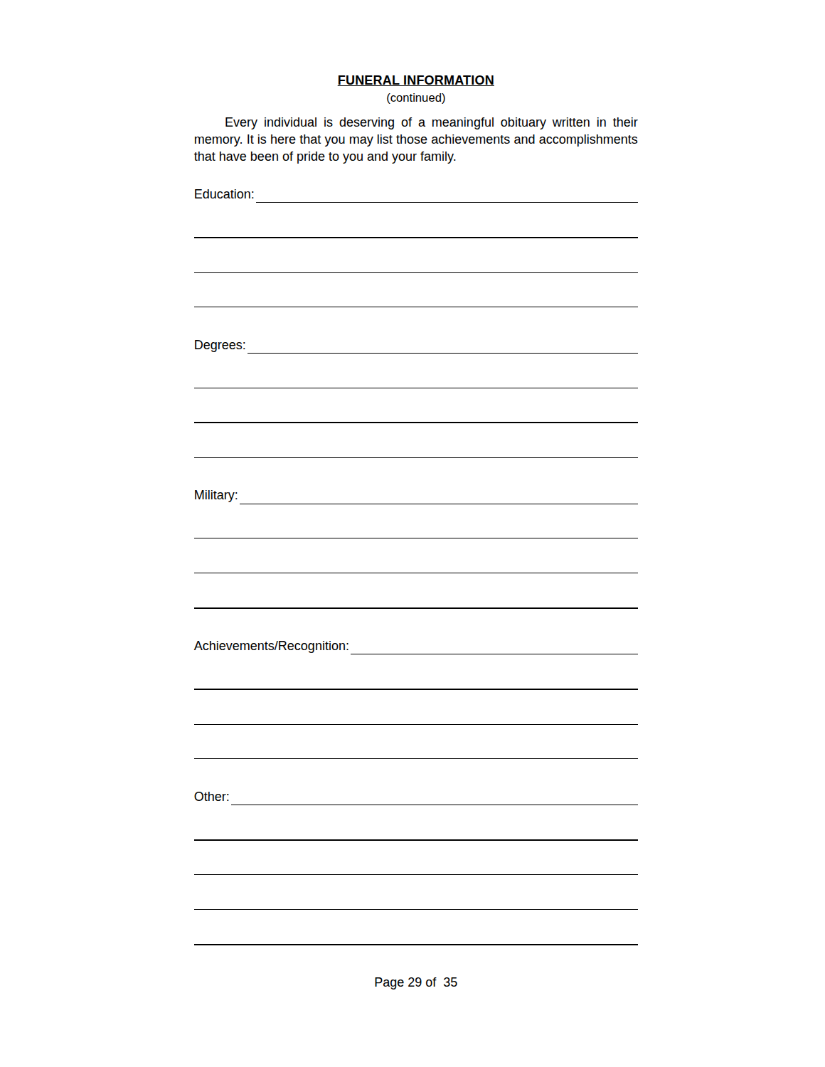FUNERAL INFORMATION
(continued)
Every individual is deserving of a meaningful obituary written in their memory. It is here that you may list those achievements and accomplishments that have been of pride to you and your family.
Education:
Degrees:
Military:
Achievements/Recognition:
Other:
Page 29 of 35